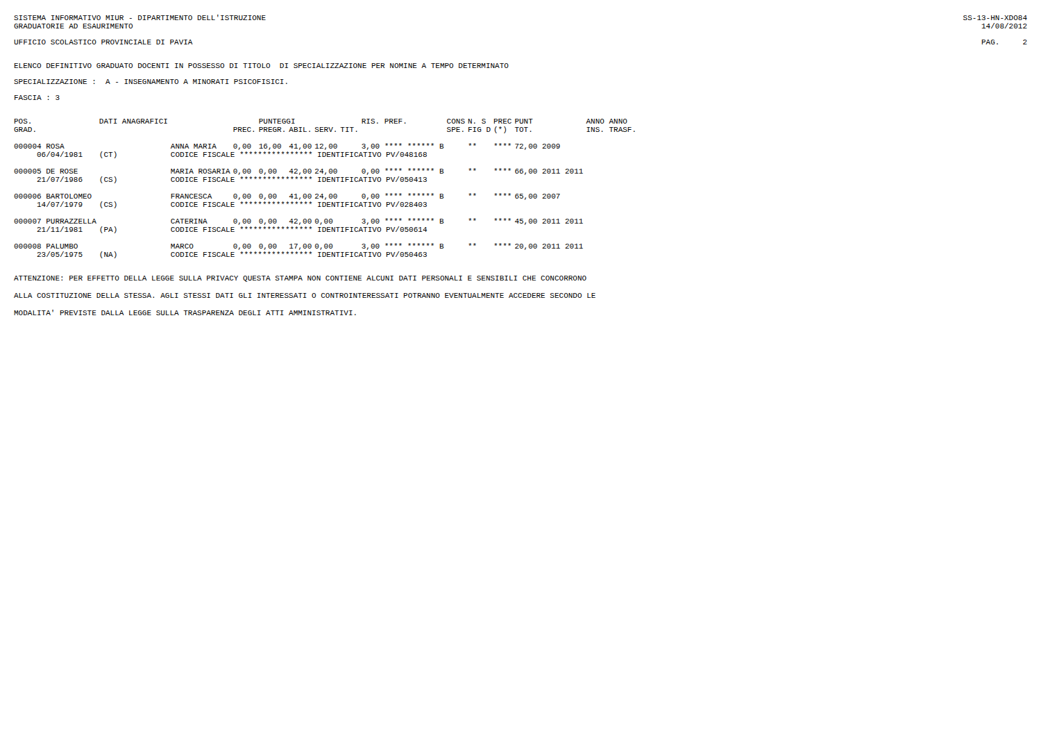SISTEMA INFORMATIVO MIUR - DIPARTIMENTO DELL'ISTRUZIONE SS-13-HN-XDO84
GRADUATORIE AD ESAURIMENTO 14/08/2012
UFFICIO SCOLASTICO PROVINCIALE DI PAVIA PAG. 2
ELENCO DEFINITIVO GRADUATO DOCENTI IN POSSESSO DI TITOLO DI SPECIALIZZAZIONE PER NOMINE A TEMPO DETERMINATO
SPECIALIZZAZIONE : A - INSEGNAMENTO A MINORATI PSICOFISICI.
FASCIA : 3
| POS. | DATI ANAGRAFICI | | | PUNTEGGI | | RIS. PREF. | CONS | N. S | PREC | PUNT | ANNO ANNO |
| GRAD. | | | PREC. | PREGR. | ABIL. | SERV. | TIT. | | SPE. | FIG D | (*) | TOT. | INS. TRASF. |
| 000004 ROSA | | ANNA MARIA | 0,00 | 16,00 | 41,00 | 12,00 | | 3,00 **** ****** B | | ** | **** | 72,00 2009 | |
| 06/04/1981 | (CT) | CODICE FISCALE **************** IDENTIFICATIVO PV/048168 |
| 000005 DE ROSE | | MARIA ROSARIA | 0,00 | 0,00 | 42,00 | 24,00 | | 0,00 **** ****** B | | ** | **** | 66,00 2011 2011 | |
| 21/07/1986 | (CS) | CODICE FISCALE **************** IDENTIFICATIVO PV/050413 |
| 000006 BARTOLOMEO | | FRANCESCA | 0,00 | 0,00 | 41,00 | 24,00 | | 0,00 **** ****** B | | ** | **** | 65,00 2007 | |
| 14/07/1979 | (CS) | CODICE FISCALE **************** IDENTIFICATIVO PV/028403 |
| 000007 PURRAZZELLA | | CATERINA | 0,00 | 0,00 | 42,00 | 0,00 | | 3,00 **** ****** B | | ** | **** | 45,00 2011 2011 | |
| 21/11/1981 | (PA) | CODICE FISCALE **************** IDENTIFICATIVO PV/050614 |
| 000008 PALUMBO | | MARCO | 0,00 | 0,00 | 17,00 | 0,00 | | 3,00 **** ****** B | | ** | **** | 20,00 2011 2011 | |
| 23/05/1975 | (NA) | CODICE FISCALE **************** IDENTIFICATIVO PV/050463 |
ATTENZIONE: PER EFFETTO DELLA LEGGE SULLA PRIVACY QUESTA STAMPA NON CONTIENE ALCUNI DATI PERSONALI E SENSIBILI CHE CONCORRONO
ALLA COSTITUZIONE DELLA STESSA. AGLI STESSI DATI GLI INTERESSATI O CONTROINTERESSATI POTRANNO EVENTUALMENTE ACCEDERE SECONDO LE
MODALITA' PREVISTE DALLA LEGGE SULLA TRASPARENZA DEGLI ATTI AMMINISTRATIVI.